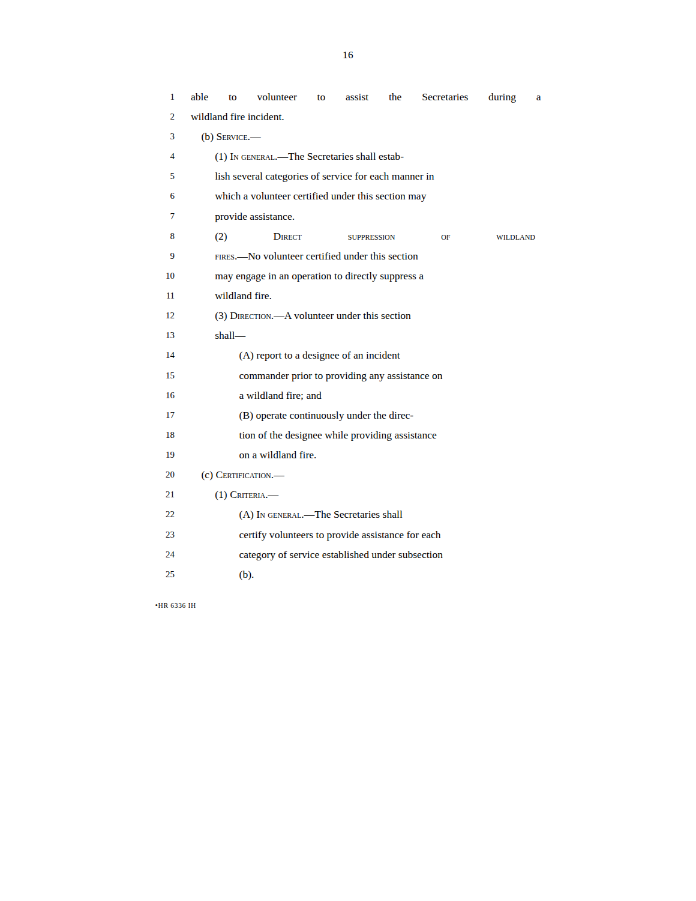16
able to volunteer to assist the Secretaries during a
wildland fire incident.
(b) Service.—
(1) In general.—The Secretaries shall estab-
lish several categories of service for each manner in
which a volunteer certified under this section may
provide assistance.
(2) Direct suppression of wildland
fires.—No volunteer certified under this section
may engage in an operation to directly suppress a
wildland fire.
(3) Direction.—A volunteer under this section
shall—
(A) report to a designee of an incident
commander prior to providing any assistance on
a wildland fire; and
(B) operate continuously under the direc-
tion of the designee while providing assistance
on a wildland fire.
(c) Certification.—
(1) Criteria.—
(A) In general.—The Secretaries shall
certify volunteers to provide assistance for each
category of service established under subsection
(b).
•HR 6336 IH